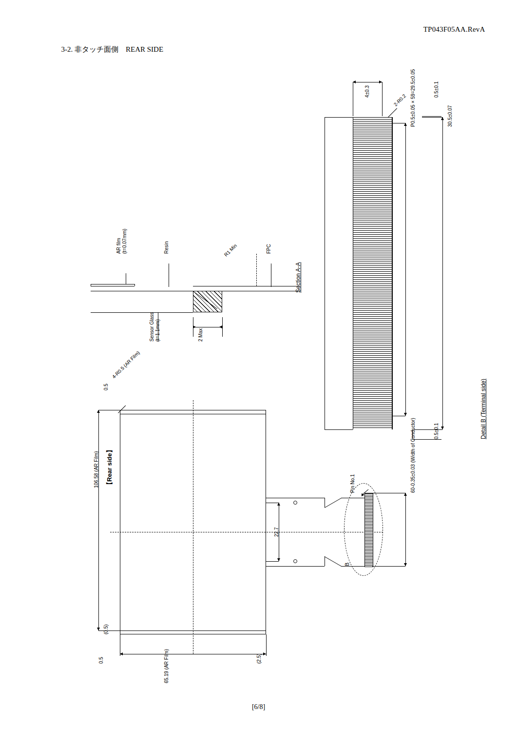TP043F05AA.RevA
3-2. 非タッチ面側　REAR SIDE
Section A-A (upper-left cross-section)
AR film
(t=0.07mm)
Resin
R1 Min
FPC
Sensor Glass
(t=1.1mm)
2 Max
Section A-A
Detail B (Terminal side) — right side comb
4±0.3
0.5±0.1
2-R0.2
P0.5±0.05 × 59=29.5±0.05
30.5±0.07
0.5±0.1
Detail B (Terminal side)
Main rear-side outline (lower-left)
0.5
4-R0.5 (AR Film)
【Rear side】
106.58 (AR Film)
(0.5)
0.5
65.19 (AR Film)
(2.5)
22.7
Pin No.1
B
60-0.35±0.03 (Width of Conductor)
[6/8]